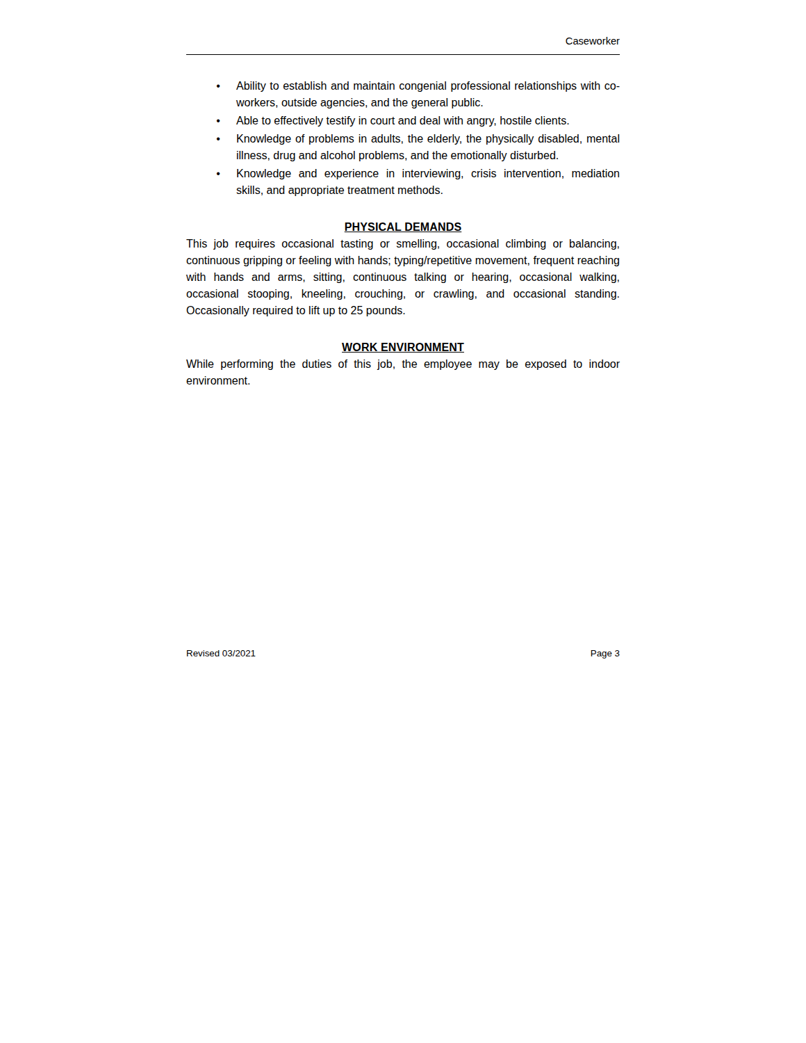Caseworker
Ability to establish and maintain congenial professional relationships with co-workers, outside agencies, and the general public.
Able to effectively testify in court and deal with angry, hostile clients.
Knowledge of problems in adults, the elderly, the physically disabled, mental illness, drug and alcohol problems, and the emotionally disturbed.
Knowledge and experience in interviewing, crisis intervention, mediation skills, and appropriate treatment methods.
PHYSICAL DEMANDS
This job requires occasional tasting or smelling, occasional climbing or balancing, continuous gripping or feeling with hands; typing/repetitive movement, frequent reaching with hands and arms, sitting, continuous talking or hearing, occasional walking, occasional stooping, kneeling, crouching, or crawling, and occasional standing. Occasionally required to lift up to 25 pounds.
WORK ENVIRONMENT
While performing the duties of this job, the employee may be exposed to indoor environment.
Revised 03/2021 Page 3